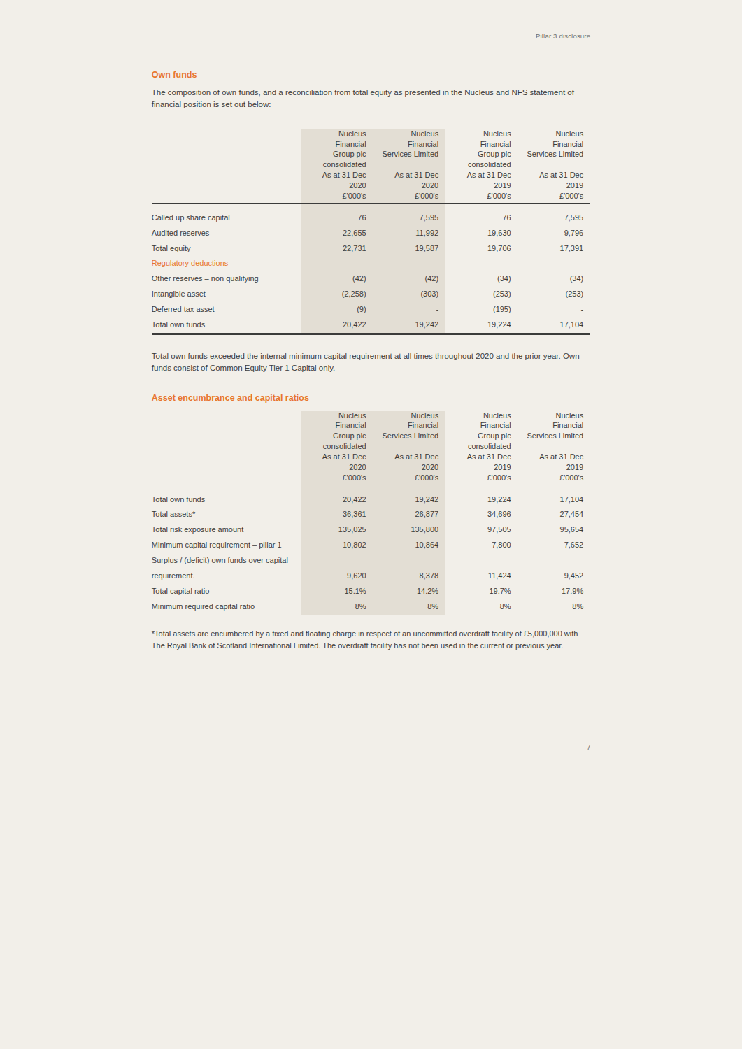Pillar 3 disclosure
Own funds
The composition of own funds, and a reconciliation from total equity as presented in the Nucleus and NFS statement of financial position is set out below:
| | Nucleus Financial Group plc consolidated As at 31 Dec 2020 £'000's | Nucleus Financial Services Limited As at 31 Dec 2020 £'000's | Nucleus Financial Group plc consolidated As at 31 Dec 2019 £'000's | Nucleus Financial Services Limited As at 31 Dec 2019 £'000's |
| --- | --- | --- | --- | --- |
| Called up share capital | 76 | 7,595 | 76 | 7,595 |
| Audited reserves | 22,655 | 11,992 | 19,630 | 9,796 |
| Total equity | 22,731 | 19,587 | 19,706 | 17,391 |
| Regulatory deductions | | | | |
| Other reserves – non qualifying | (42) | (42) | (34) | (34) |
| Intangible asset | (2,258) | (303) | (253) | (253) |
| Deferred tax asset | (9) | - | (195) | - |
| Total own funds | 20,422 | 19,242 | 19,224 | 17,104 |
Total own funds exceeded the internal minimum capital requirement at all times throughout 2020 and the prior year. Own funds consist of Common Equity Tier 1 Capital only.
Asset encumbrance and capital ratios
| | Nucleus Financial Group plc consolidated As at 31 Dec 2020 £'000's | Nucleus Financial Services Limited As at 31 Dec 2020 £'000's | Nucleus Financial Group plc consolidated As at 31 Dec 2019 £'000's | Nucleus Financial Services Limited As at 31 Dec 2019 £'000's |
| --- | --- | --- | --- | --- |
| Total own funds | 20,422 | 19,242 | 19,224 | 17,104 |
| Total assets* | 36,361 | 26,877 | 34,696 | 27,454 |
| Total risk exposure amount | 135,025 | 135,800 | 97,505 | 95,654 |
| Minimum capital requirement – pillar 1 | 10,802 | 10,864 | 7,800 | 7,652 |
| Surplus / (deficit) own funds over capital | | | | |
| requirement. | 9,620 | 8,378 | 11,424 | 9,452 |
| Total capital ratio | 15.1% | 14.2% | 19.7% | 17.9% |
| Minimum required capital ratio | 8% | 8% | 8% | 8% |
*Total assets are encumbered by a fixed and floating charge in respect of an uncommitted overdraft facility of £5,000,000 with The Royal Bank of Scotland International Limited. The overdraft facility has not been used in the current or previous year.
7